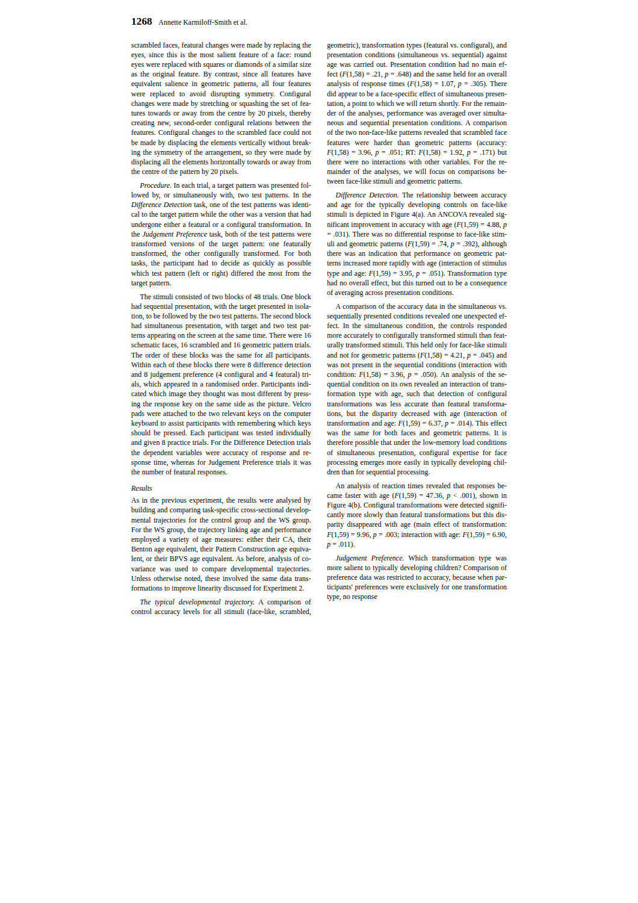1268 Annette Karmiloff-Smith et al.
scrambled faces, featural changes were made by replacing the eyes, since this is the most salient feature of a face: round eyes were replaced with squares or diamonds of a similar size as the original feature. By contrast, since all features have equivalent salience in geometric patterns, all four features were replaced to avoid disrupting symmetry. Configural changes were made by stretching or squashing the set of features towards or away from the centre by 20 pixels, thereby creating new, second-order configural relations between the features. Configural changes to the scrambled face could not be made by displacing the elements vertically without breaking the symmetry of the arrangement, so they were made by displacing all the elements horizontally towards or away from the centre of the pattern by 20 pixels.
Procedure. In each trial, a target pattern was presented followed by, or simultaneously with, two test patterns. In the Difference Detection task, one of the test patterns was identical to the target pattern while the other was a version that had undergone either a featural or a configural transformation. In the Judgement Preference task, both of the test patterns were transformed versions of the target pattern: one featurally transformed, the other configurally transformed. For both tasks, the participant had to decide as quickly as possible which test pattern (left or right) differed the most from the target pattern.
The stimuli consisted of two blocks of 48 trials. One block had sequential presentation, with the target presented in isolation, to be followed by the two test patterns. The second block had simultaneous presentation, with target and two test patterns appearing on the screen at the same time. There were 16 schematic faces, 16 scrambled and 16 geometric pattern trials. The order of these blocks was the same for all participants. Within each of these blocks there were 8 difference detection and 8 judgement preference (4 configural and 4 featural) trials, which appeared in a randomised order. Participants indicated which image they thought was most different by pressing the response key on the same side as the picture. Velcro pads were attached to the two relevant keys on the computer keyboard to assist participants with remembering which keys should be pressed. Each participant was tested individually and given 8 practice trials. For the Difference Detection trials the dependent variables were accuracy of response and response time, whereas for Judgement Preference trials it was the number of featural responses.
Results
As in the previous experiment, the results were analysed by building and comparing task-specific cross-sectional developmental trajectories for the control group and the WS group. For the WS group, the trajectory linking age and performance employed a variety of age measures: either their CA, their Benton age equivalent, their Pattern Construction age equivalent, or their BPVS age equivalent. As before, analysis of covariance was used to compare developmental trajectories. Unless otherwise noted, these involved the same data transformations to improve linearity discussed for Experiment 2.
The typical developmental trajectory. A comparison of control accuracy levels for all stimuli (face-like, scrambled, geometric), transformation types (featural vs. configural), and presentation conditions (simultaneous vs. sequential) against age was carried out. Presentation condition had no main effect (F(1,58) = .21, p = .648) and the same held for an overall analysis of response times (F(1,58) = 1.07, p = .305). There did appear to be a face-specific effect of simultaneous presentation, a point to which we will return shortly. For the remainder of the analyses, performance was averaged over simultaneous and sequential presentation conditions. A comparison of the two non-face-like patterns revealed that scrambled face features were harder than geometric patterns (accuracy: F(1,58) = 3.96, p = .051; RT: F(1,58) = 1.92, p = .171) but there were no interactions with other variables. For the remainder of the analyses, we will focus on comparisons between face-like stimuli and geometric patterns.
Difference Detection. The relationship between accuracy and age for the typically developing controls on face-like stimuli is depicted in Figure 4(a). An ANCOVA revealed significant improvement in accuracy with age (F(1,59) = 4.88, p = .031). There was no differential response to face-like stimuli and geometric patterns (F(1,59) = .74, p = .392), although there was an indication that performance on geometric patterns increased more rapidly with age (interaction of stimulus type and age: F(1,59) = 3.95, p = .051). Transformation type had no overall effect, but this turned out to be a consequence of averaging across presentation conditions.
A comparison of the accuracy data in the simultaneous vs. sequentially presented conditions revealed one unexpected effect. In the simultaneous condition, the controls responded more accurately to configurally transformed stimuli than featurally transformed stimuli. This held only for face-like stimuli and not for geometric patterns (F(1,58) = 4.21, p = .045) and was not present in the sequential conditions (interaction with condition: F(1,58) = 3.96, p = .050). An analysis of the sequential condition on its own revealed an interaction of transformation type with age, such that detection of configural transformations was less accurate than featural transformations, but the disparity decreased with age (interaction of transformation and age: F(1,59) = 6.37, p = .014). This effect was the same for both faces and geometric patterns. It is therefore possible that under the low-memory load conditions of simultaneous presentation, configural expertise for face processing emerges more easily in typically developing children than for sequential processing.
An analysis of reaction times revealed that responses became faster with age (F(1,59) = 47.36, p < .001), shown in Figure 4(b). Configural transformations were detected significantly more slowly than featural transformations but this disparity disappeared with age (main effect of transformation: F(1,59) = 9.96, p = .003; interaction with age: F(1,59) = 6.90, p = .011).
Judgement Preference. Which transformation type was more salient to typically developing children? Comparison of preference data was restricted to accuracy, because when participants' preferences were exclusively for one transformation type, no response